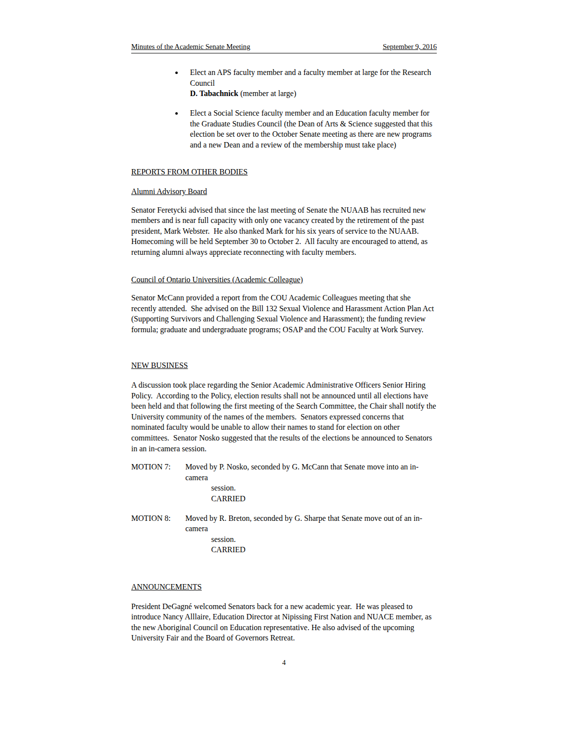Minutes of the Academic Senate Meeting September 9, 2016
Elect an APS faculty member and a faculty member at large for the Research Council
D. Tabachnick (member at large)
Elect a Social Science faculty member and an Education faculty member for the Graduate Studies Council (the Dean of Arts & Science suggested that this election be set over to the October Senate meeting as there are new programs and a new Dean and a review of the membership must take place)
REPORTS FROM OTHER BODIES
Alumni Advisory Board
Senator Feretycki advised that since the last meeting of Senate the NUAAB has recruited new members and is near full capacity with only one vacancy created by the retirement of the past president, Mark Webster. He also thanked Mark for his six years of service to the NUAAB. Homecoming will be held September 30 to October 2. All faculty are encouraged to attend, as returning alumni always appreciate reconnecting with faculty members.
Council of Ontario Universities (Academic Colleague)
Senator McCann provided a report from the COU Academic Colleagues meeting that she recently attended. She advised on the Bill 132 Sexual Violence and Harassment Action Plan Act (Supporting Survivors and Challenging Sexual Violence and Harassment); the funding review formula; graduate and undergraduate programs; OSAP and the COU Faculty at Work Survey.
NEW BUSINESS
A discussion took place regarding the Senior Academic Administrative Officers Senior Hiring Policy. According to the Policy, election results shall not be announced until all elections have been held and that following the first meeting of the Search Committee, the Chair shall notify the University community of the names of the members. Senators expressed concerns that nominated faculty would be unable to allow their names to stand for election on other committees. Senator Nosko suggested that the results of the elections be announced to Senators in an in-camera session.
MOTION 7:
Moved by P. Nosko, seconded by G. McCann that Senate move into an in-camera session. CARRIED
MOTION 8:
Moved by R. Breton, seconded by G. Sharpe that Senate move out of an in-camera session. CARRIED
ANNOUNCEMENTS
President DeGagné welcomed Senators back for a new academic year. He was pleased to introduce Nancy Alllaire, Education Director at Nipissing First Nation and NUACE member, as the new Aboriginal Council on Education representative. He also advised of the upcoming University Fair and the Board of Governors Retreat.
4